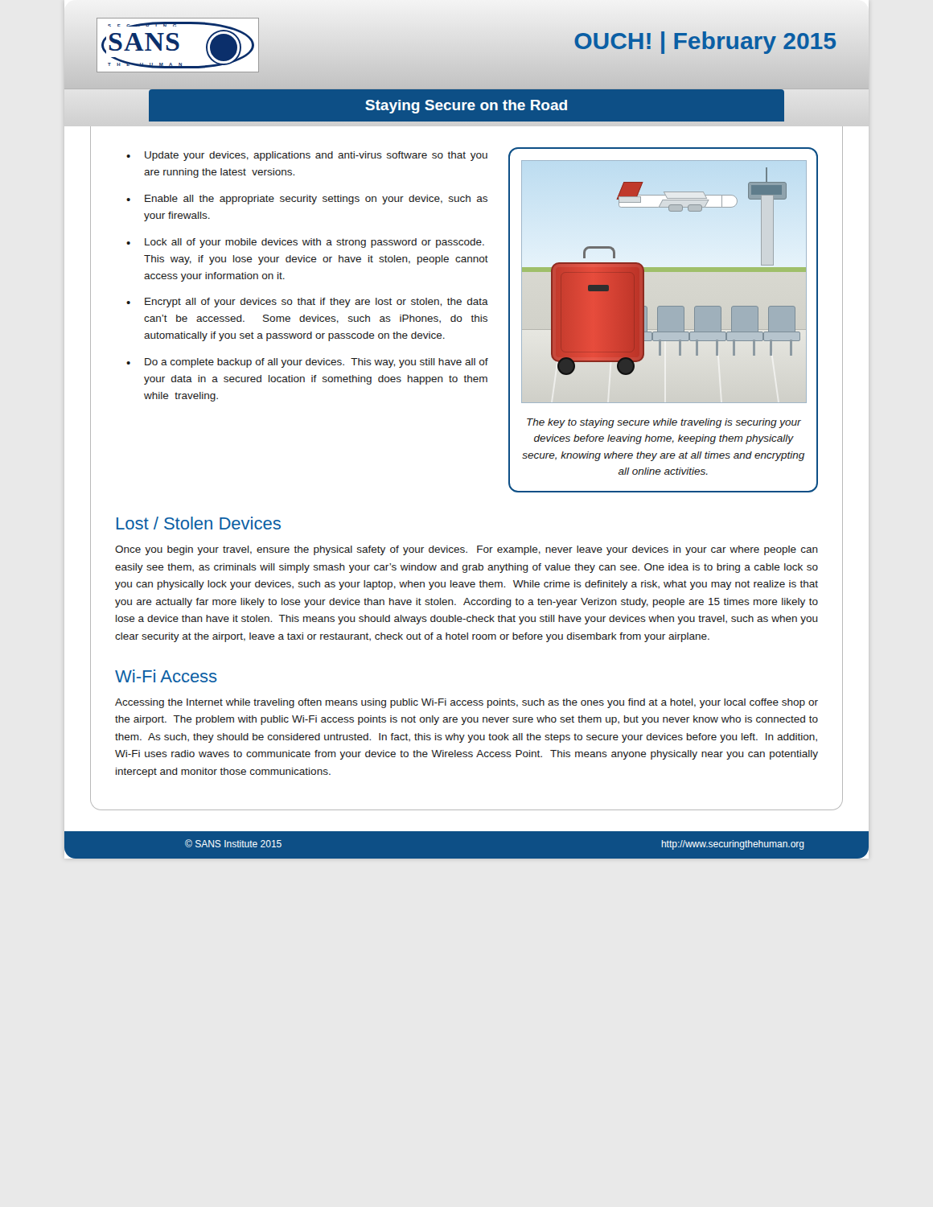S E C U R I N G
SANS
T H E H U M A N
OUCH! | February 2015
Staying Secure on the Road
Update your devices, applications and anti-virus software so that you are running the latest versions.
Enable all the appropriate security settings on your device, such as your firewalls.
Lock all of your mobile devices with a strong password or passcode. This way, if you lose your device or have it stolen, people cannot access your information on it.
Encrypt all of your devices so that if they are lost or stolen, the data can’t be accessed. Some devices, such as iPhones, do this automatically if you set a password or passcode on the device.
Do a complete backup of all your devices. This way, you still have all of your data in a secured location if something does happen to them while traveling.
The key to staying secure while traveling is securing your devices before leaving home, keeping them physically secure, knowing where they are at all times and encrypting all online activities.
Lost / Stolen Devices
Once you begin your travel, ensure the physical safety of your devices. For example, never leave your devices in your car where people can easily see them, as criminals will simply smash your car’s window and grab anything of value they can see. One idea is to bring a cable lock so you can physically lock your devices, such as your laptop, when you leave them. While crime is definitely a risk, what you may not realize is that you are actually far more likely to lose your device than have it stolen. According to a ten-year Verizon study, people are 15 times more likely to lose a device than have it stolen. This means you should always double-check that you still have your devices when you travel, such as when you clear security at the airport, leave a taxi or restaurant, check out of a hotel room or before you disembark from your airplane.
Wi-Fi Access
Accessing the Internet while traveling often means using public Wi-Fi access points, such as the ones you find at a hotel, your local coffee shop or the airport. The problem with public Wi-Fi access points is not only are you never sure who set them up, but you never know who is connected to them. As such, they should be considered untrusted. In fact, this is why you took all the steps to secure your devices before you left. In addition, Wi-Fi uses radio waves to communicate from your device to the Wireless Access Point. This means anyone physically near you can potentially intercept and monitor those communications.
© SANS Institute 2015
http://www.securingthehuman.org